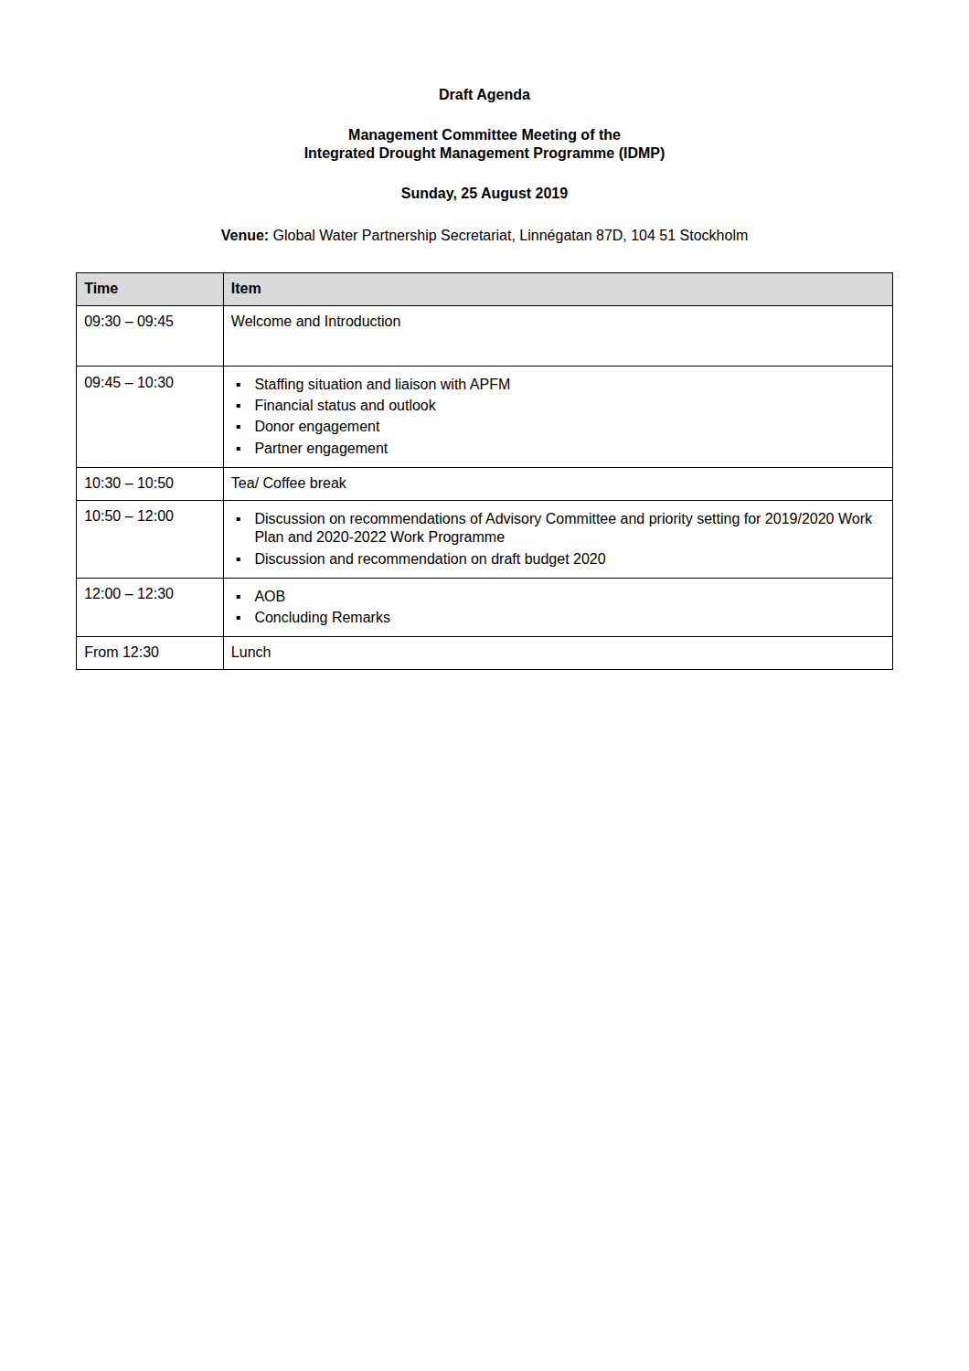Draft Agenda
Management Committee Meeting of the
Integrated Drought Management Programme (IDMP)
Sunday, 25 August 2019
Venue: Global Water Partnership Secretariat, Linnégatan 87D, 104 51 Stockholm
| Time | Item |
| --- | --- |
| 09:30 – 09:45 | Welcome and Introduction |
| 09:45 – 10:30 | Staffing situation and liaison with APFM Financial status and outlook Donor engagement Partner engagement |
| 10:30 – 10:50 | Tea/ Coffee break |
| 10:50 – 12:00 | Discussion on recommendations of Advisory Committee and priority setting for 2019/2020 Work Plan and 2020-2022 Work Programme Discussion and recommendation on draft budget 2020 |
| 12:00 – 12:30 | AOB Concluding Remarks |
| From 12:30 | Lunch |